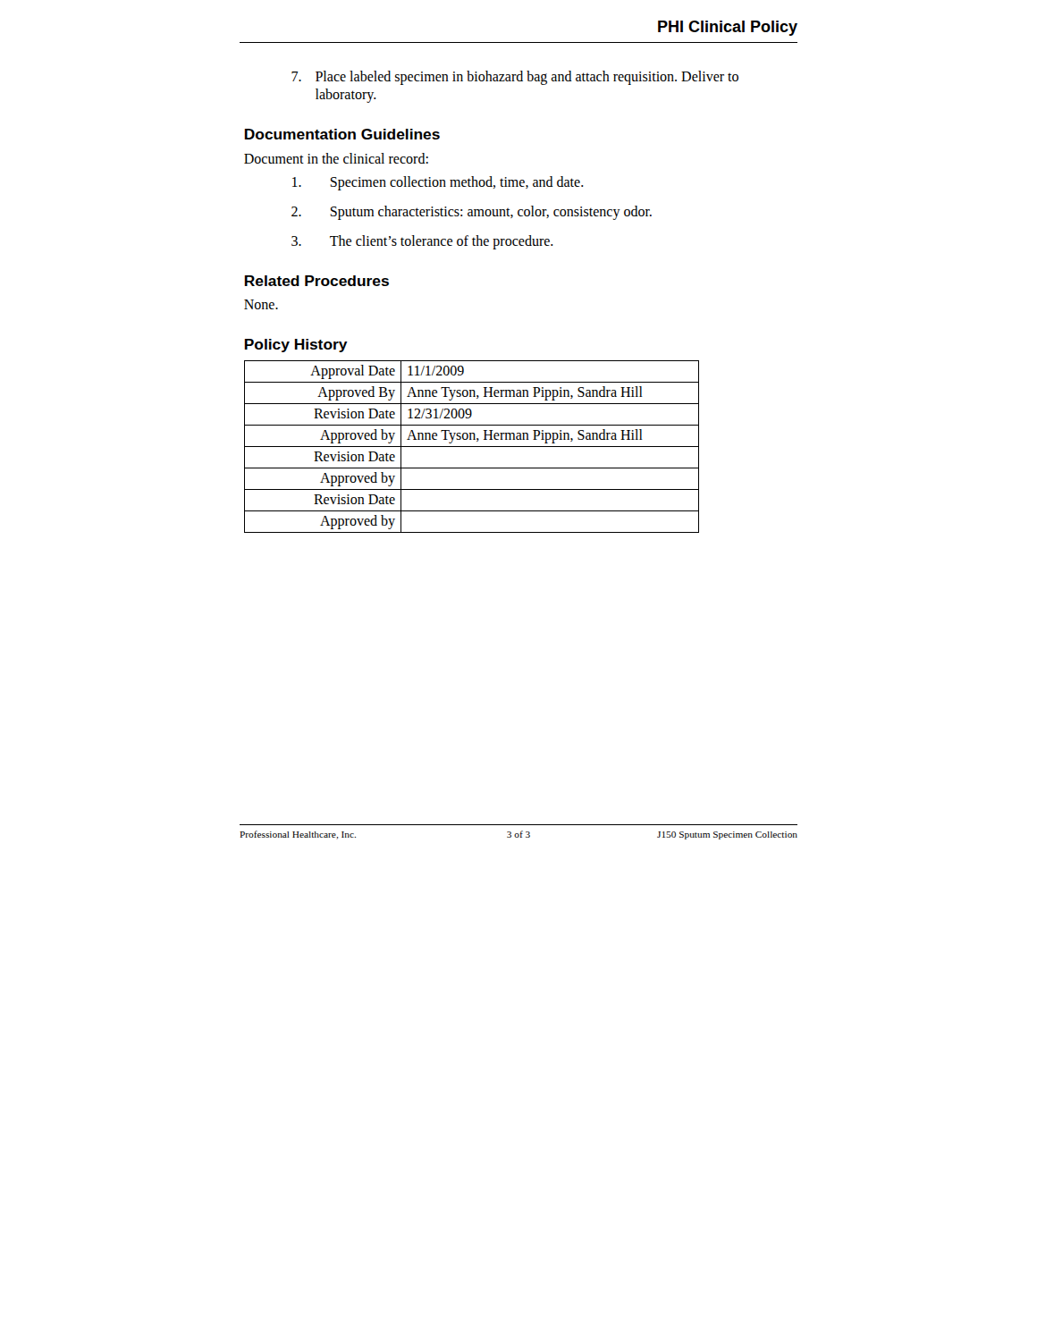PHI Clinical Policy
7. Place labeled specimen in biohazard bag and attach requisition. Deliver to laboratory.
Documentation Guidelines
Document in the clinical record:
1. Specimen collection method, time, and date.
2. Sputum characteristics: amount, color, consistency odor.
3. The client’s tolerance of the procedure.
Related Procedures
None.
Policy History
| Approval Date | 11/1/2009 |
| Approved By | Anne Tyson, Herman Pippin, Sandra Hill |
| Revision Date | 12/31/2009 |
| Approved by | Anne Tyson, Herman Pippin, Sandra Hill |
| Revision Date | |
| Approved by | |
| Revision Date | |
| Approved by | |
| Professional Healthcare, Inc. | 3 of 3 | J150 Sputum Specimen Collection |